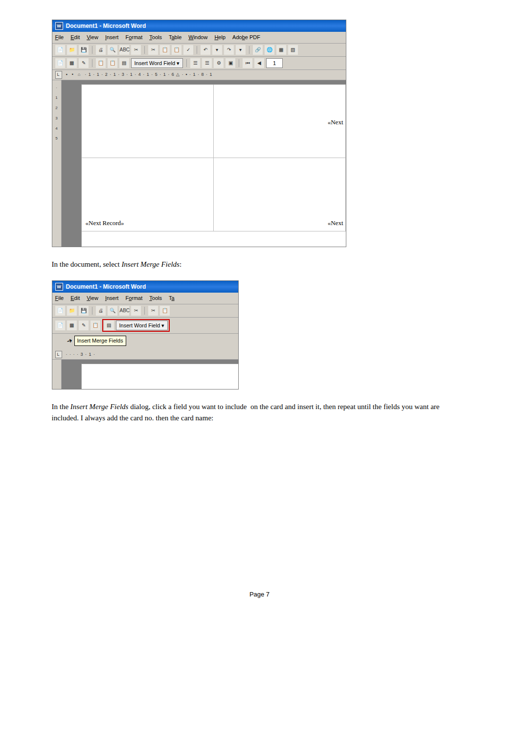W Document1 - Microsoft Word
File Edit View Insert Format Tools Table Window Help Adobe PDF
📄 📁 💾 🖨 🔍 ABC ✂ ✂ 📋 📋 ✓ ↶ ▾ ↷ ▾ 🔗 🌐 ▦ ▧
📄 ▦ ✎ 📋 📋 ▤ Insert Word Field ▾ ☰ ☰ ⚙ ▣ ⏮ ◀ 1
L ▪ • ⌂ · 1 · 1 · 2 · 1 · 3 · 1 · 4 · 1 · 5 · 1 · 6 △ · ▪ · 1 · 8 · 1
·
1
2
3
4
5
«Next
«Next Record»
«Next
In the document, select Insert Merge Fields:
W Document1 - Microsoft Word
File Edit View Insert Format Tools Ta
📄 📁 💾 🖨 🔍 ABC ✂ ✂ 📋
📄 ▦ ✎ 📋 ▤ Insert Word Field ▾
➔ Insert Merge Fields
L · · · · 3 · 1 ·
In the Insert Merge Fields dialog, click a field you want to include on the card and insert it, then repeat until the fields you want are included. I always add the card no. then the card name:
Page 7